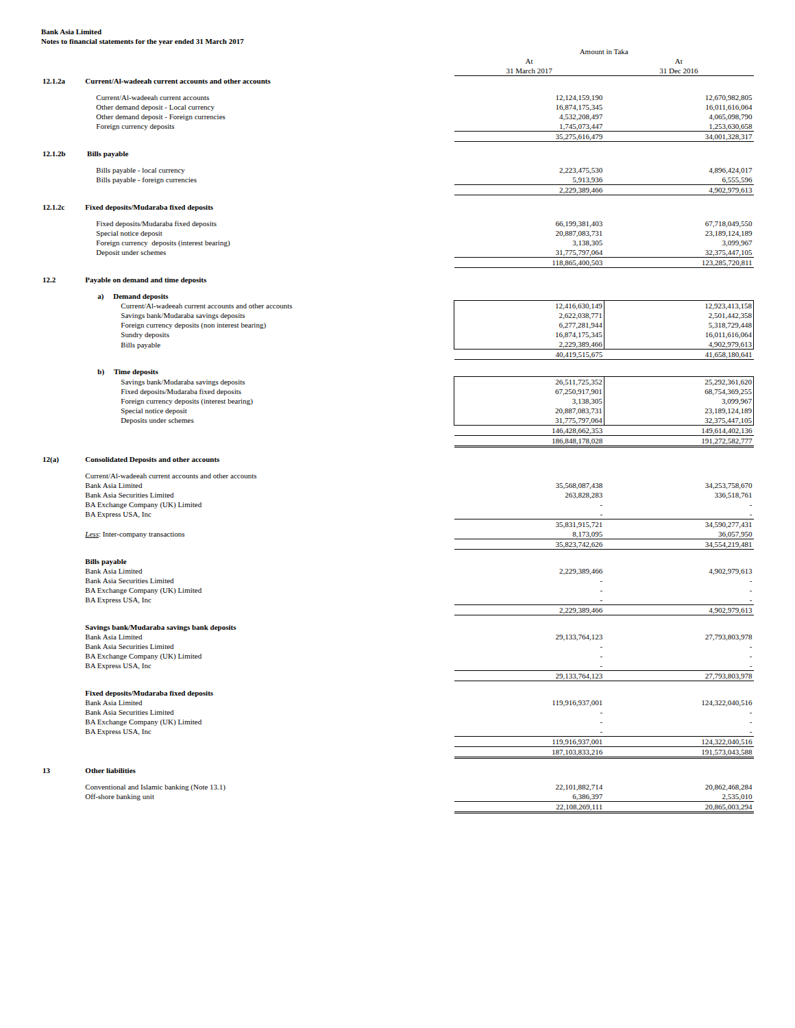Bank Asia Limited
Notes to financial statements for the year ended 31 March 2017
| | | Amount in Taka |
| | | At | At |
| | | 31 March 2017 | 31 Dec 2016 |
| 12.1.2a | Current/Al-wadeeah current accounts and other accounts | | |
| | Current/Al-wadeeah current accounts | 12,124,159,190 | 12,670,982,805 |
| | Other demand deposit - Local currency | 16,874,175,345 | 16,011,616,064 |
| | Other demand deposit - Foreign currencies | 4,532,208,497 | 4,065,098,790 |
| | Foreign currency deposits | 1,745,073,447 | 1,253,630,658 |
| | | 35,275,616,479 | 34,001,328,317 |
| 12.1.2b | Bills payable | | |
| | Bills payable - local currency | 2,223,475,530 | 4,896,424,017 |
| | Bills payable - foreign currencies | 5,913,936 | 6,555,596 |
| | | 2,229,389,466 | 4,902,979,613 |
| 12.1.2c | Fixed deposits/Mudaraba fixed deposits | | |
| | Fixed deposits/Mudaraba fixed deposits | 66,199,381,403 | 67,718,049,550 |
| | Special notice deposit | 20,887,083,731 | 23,189,124,189 |
| | Foreign currency deposits (interest bearing) | 3,138,305 | 3,099,967 |
| | Deposit under schemes | 31,775,797,064 | 32,375,447,105 |
| | | 118,865,400,503 | 123,285,720,811 |
| 12.2 | Payable on demand and time deposits | | |
| | a) Demand deposits | | |
| | Current/Al-wadeeah current accounts and other accounts | 12,416,630,149 | 12,923,413,158 |
| | Savings bank/Mudaraba savings deposits | 2,622,038,771 | 2,501,442,358 |
| | Foreign currency deposits (non interest bearing) | 6,277,281,944 | 5,318,729,448 |
| | Sundry deposits | 16,874,175,345 | 16,011,616,064 |
| | Bills payable | 2,229,389,466 | 4,902,979,613 |
| | | 40,419,515,675 | 41,658,180,641 |
| | b) Time deposits | | |
| | Savings bank/Mudaraba savings deposits | 26,511,725,352 | 25,292,361,620 |
| | Fixed deposits/Mudaraba fixed deposits | 67,250,917,901 | 68,754,369,255 |
| | Foreign currency deposits (interest bearing) | 3,138,305 | 3,099,967 |
| | Special notice deposit | 20,887,083,731 | 23,189,124,189 |
| | Deposits under schemes | 31,775,797,064 | 32,375,447,105 |
| | | 146,428,662,353 | 149,614,402,136 |
| | | 186,848,178,028 | 191,272,582,777 |
| 12(a) | Consolidated Deposits and other accounts | | |
| | Current/Al-wadeeah current accounts and other accounts | | |
| | Bank Asia Limited | 35,568,087,438 | 34,253,758,670 |
| | Bank Asia Securities Limited | 263,828,283 | 336,518,761 |
| | BA Exchange Company (UK) Limited | - | - |
| | BA Express USA, Inc | - | - |
| | | 35,831,915,721 | 34,590,277,431 |
| | Less : Inter-company transactions | 8,173,095 | 36,057,950 |
| | | 35,823,742,626 | 34,554,219,481 |
| | Bills payable | | |
| | Bank Asia Limited | 2,229,389,466 | 4,902,979,613 |
| | Bank Asia Securities Limited | - | - |
| | BA Exchange Company (UK) Limited | - | - |
| | BA Express USA, Inc | - | - |
| | | 2,229,389,466 | 4,902,979,613 |
| | Savings bank/Mudaraba savings bank deposits | | |
| | Bank Asia Limited | 29,133,764,123 | 27,793,803,978 |
| | Bank Asia Securities Limited | - | - |
| | BA Exchange Company (UK) Limited | - | - |
| | BA Express USA, Inc | - | - |
| | | 29,133,764,123 | 27,793,803,978 |
| | Fixed deposits/Mudaraba fixed deposits | | |
| | Bank Asia Limited | 119,916,937,001 | 124,322,040,516 |
| | Bank Asia Securities Limited | - | - |
| | BA Exchange Company (UK) Limited | - | - |
| | BA Express USA, Inc | - | - |
| | | 119,916,937,001 | 124,322,040,516 |
| | | 187,103,833,216 | 191,573,043,588 |
| 13 | Other liabilities | | |
| | Conventional and Islamic banking (Note 13.1) | 22,101,882,714 | 20,862,468,284 |
| | Off-shore banking unit | 6,386,397 | 2,535,010 |
| | | 22,108,269,111 | 20,865,003,294 |